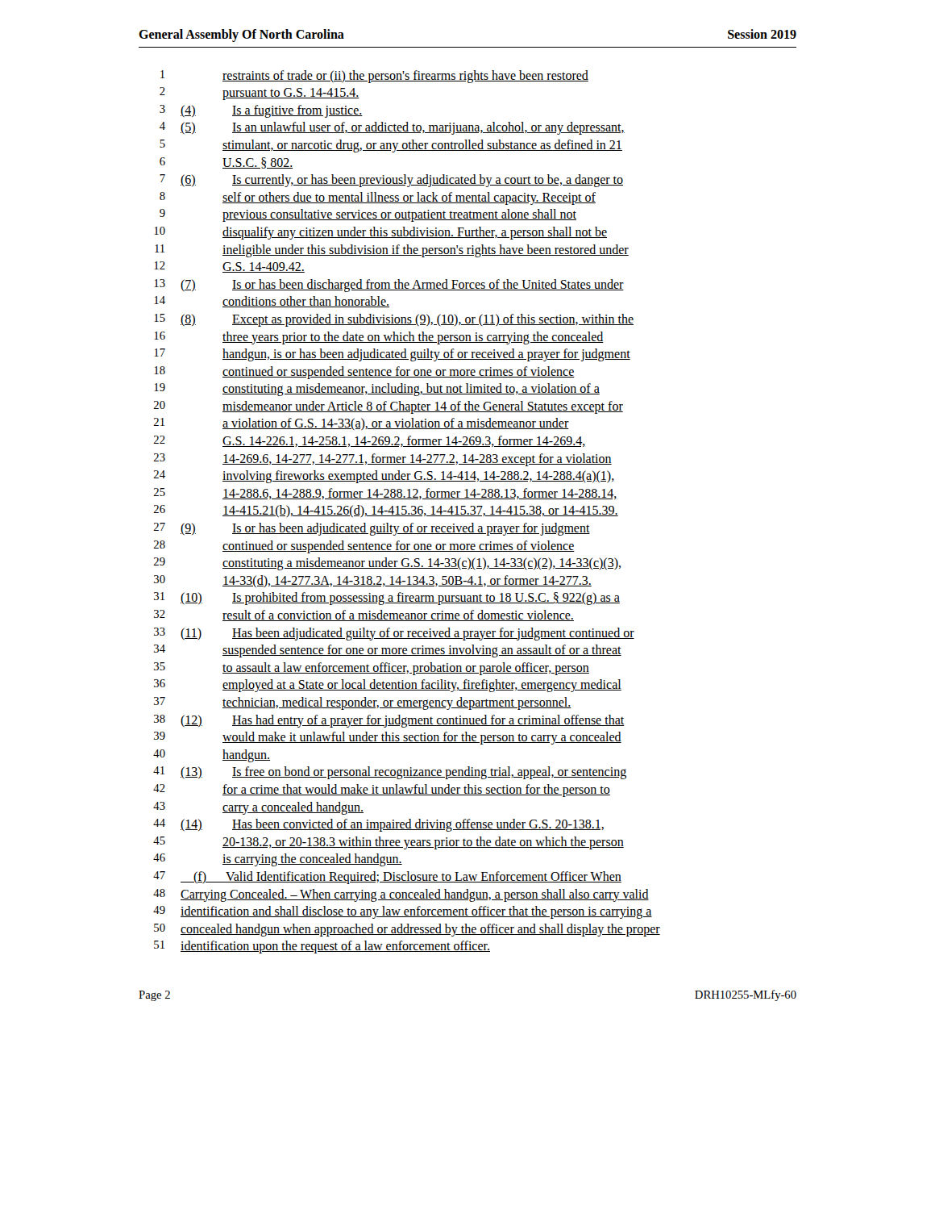General Assembly Of North Carolina Session 2019
restraints of trade or (ii) the person's firearms rights have been restored
pursuant to G.S. 14-415.4.
(4) Is a fugitive from justice.
(5) Is an unlawful user of, or addicted to, marijuana, alcohol, or any depressant,
stimulant, or narcotic drug, or any other controlled substance as defined in 21
U.S.C. § 802.
(6) Is currently, or has been previously adjudicated by a court to be, a danger to
self or others due to mental illness or lack of mental capacity. Receipt of
previous consultative services or outpatient treatment alone shall not
disqualify any citizen under this subdivision. Further, a person shall not be
ineligible under this subdivision if the person's rights have been restored under
G.S. 14-409.42.
(7) Is or has been discharged from the Armed Forces of the United States under
conditions other than honorable.
(8) Except as provided in subdivisions (9), (10), or (11) of this section, within the
three years prior to the date on which the person is carrying the concealed
handgun, is or has been adjudicated guilty of or received a prayer for judgment
continued or suspended sentence for one or more crimes of violence
constituting a misdemeanor, including, but not limited to, a violation of a
misdemeanor under Article 8 of Chapter 14 of the General Statutes except for
a violation of G.S. 14-33(a), or a violation of a misdemeanor under
G.S. 14-226.1, 14-258.1, 14-269.2, former 14-269.3, former 14-269.4,
14-269.6, 14-277, 14-277.1, former 14-277.2, 14-283 except for a violation
involving fireworks exempted under G.S. 14-414, 14-288.2, 14-288.4(a)(1),
14-288.6, 14-288.9, former 14-288.12, former 14-288.13, former 14-288.14,
14-415.21(b), 14-415.26(d), 14-415.36, 14-415.37, 14-415.38, or 14-415.39.
(9) Is or has been adjudicated guilty of or received a prayer for judgment
continued or suspended sentence for one or more crimes of violence
constituting a misdemeanor under G.S. 14-33(c)(1), 14-33(c)(2), 14-33(c)(3),
14-33(d), 14-277.3A, 14-318.2, 14-134.3, 50B-4.1, or former 14-277.3.
(10) Is prohibited from possessing a firearm pursuant to 18 U.S.C. § 922(g) as a
result of a conviction of a misdemeanor crime of domestic violence.
(11) Has been adjudicated guilty of or received a prayer for judgment continued or
suspended sentence for one or more crimes involving an assault of or a threat
to assault a law enforcement officer, probation or parole officer, person
employed at a State or local detention facility, firefighter, emergency medical
technician, medical responder, or emergency department personnel.
(12) Has had entry of a prayer for judgment continued for a criminal offense that
would make it unlawful under this section for the person to carry a concealed
handgun.
(13) Is free on bond or personal recognizance pending trial, appeal, or sentencing
for a crime that would make it unlawful under this section for the person to
carry a concealed handgun.
(14) Has been convicted of an impaired driving offense under G.S. 20-138.1,
20-138.2, or 20-138.3 within three years prior to the date on which the person
is carrying the concealed handgun.
(f) Valid Identification Required; Disclosure to Law Enforcement Officer When
Carrying Concealed. – When carrying a concealed handgun, a person shall also carry valid
identification and shall disclose to any law enforcement officer that the person is carrying a
concealed handgun when approached or addressed by the officer and shall display the proper
identification upon the request of a law enforcement officer.
Page 2 DRH10255-MLfy-60